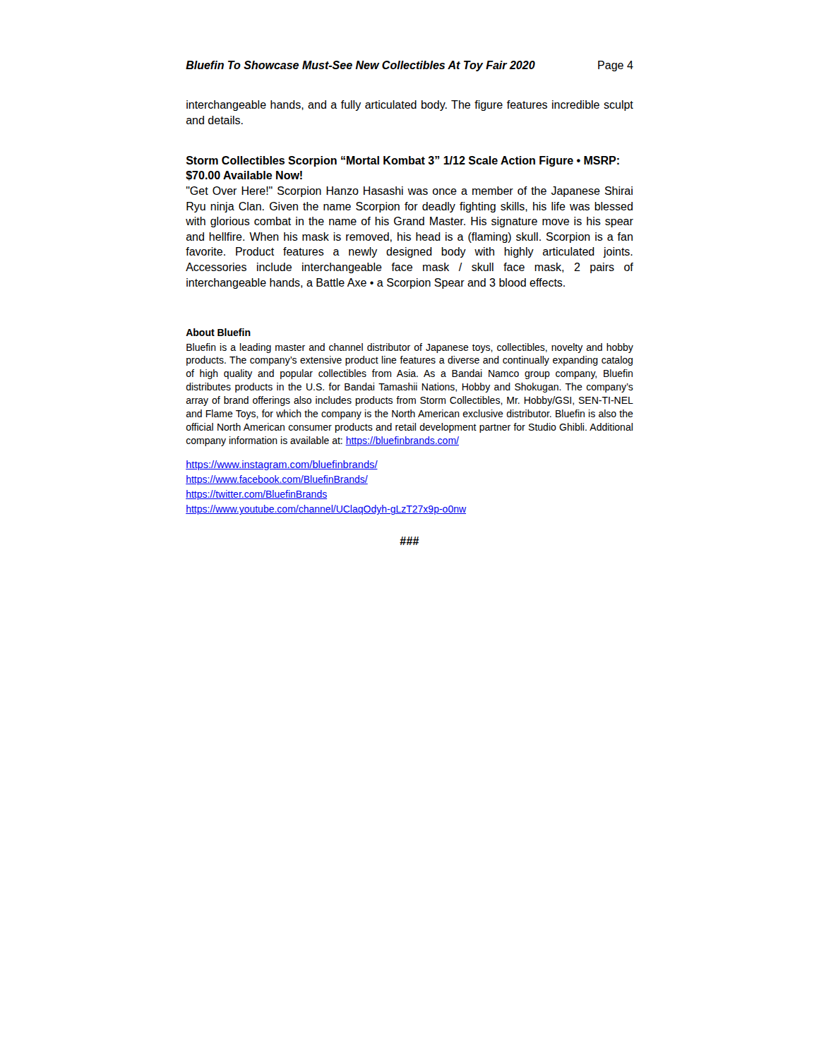Bluefin To Showcase Must-See New Collectibles At Toy Fair 2020
Page 4
interchangeable hands, and a fully articulated body. The figure features incredible sculpt and details.
Storm Collectibles Scorpion “Mortal Kombat 3” 1/12 Scale Action Figure • MSRP: $70.00 Available Now!
"Get Over Here!" Scorpion Hanzo Hasashi was once a member of the Japanese Shirai Ryu ninja Clan. Given the name Scorpion for deadly fighting skills, his life was blessed with glorious combat in the name of his Grand Master. His signature move is his spear and hellfire. When his mask is removed, his head is a (flaming) skull. Scorpion is a fan favorite. Product features a newly designed body with highly articulated joints. Accessories include interchangeable face mask / skull face mask, 2 pairs of interchangeable hands, a Battle Axe • a Scorpion Spear and 3 blood effects.
About Bluefin
Bluefin is a leading master and channel distributor of Japanese toys, collectibles, novelty and hobby products. The company’s extensive product line features a diverse and continually expanding catalog of high quality and popular collectibles from Asia. As a Bandai Namco group company, Bluefin distributes products in the U.S. for Bandai Tamashii Nations, Hobby and Shokugan. The company’s array of brand offerings also includes products from Storm Collectibles, Mr. Hobby/GSI, SEN-TI-NEL and Flame Toys, for which the company is the North American exclusive distributor. Bluefin is also the official North American consumer products and retail development partner for Studio Ghibli. Additional company information is available at: https://bluefinbrands.com/
https://www.instagram.com/bluefinbrands/
https://www.facebook.com/BluefinBrands/
https://twitter.com/BluefinBrands
https://www.youtube.com/channel/UClaqOdyh-gLzT27x9p-o0nw
###